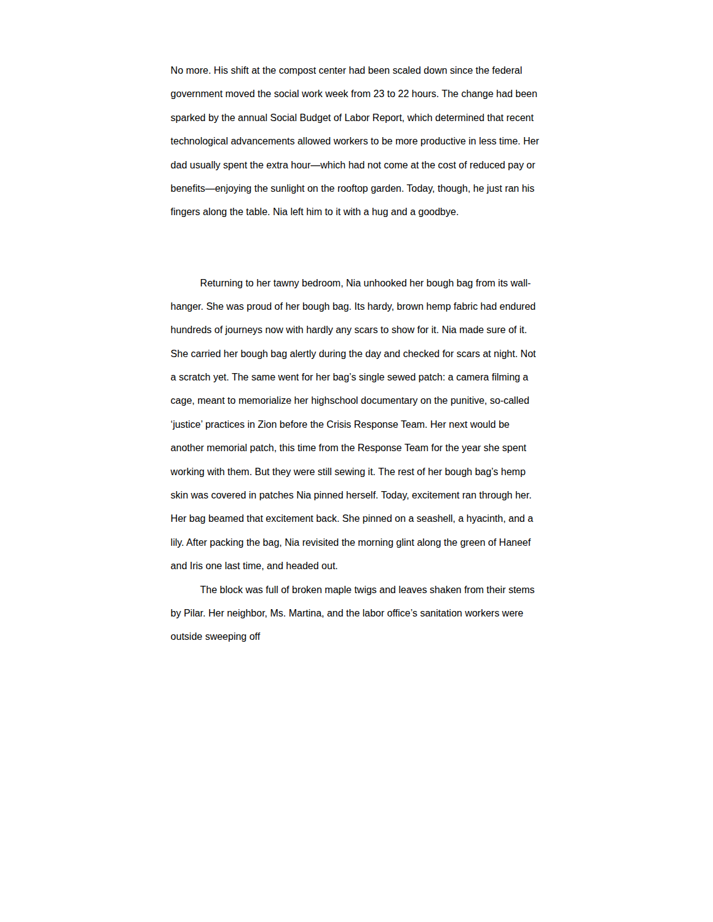No more. His shift at the compost center had been scaled down since the federal government moved the social work week from 23 to 22 hours. The change had been sparked by the annual Social Budget of Labor Report, which determined that recent technological advancements allowed workers to be more productive in less time. Her dad usually spent the extra hour—which had not come at the cost of reduced pay or benefits—enjoying the sunlight on the rooftop garden. Today, though, he just ran his fingers along the table. Nia left him to it with a hug and a goodbye.
Returning to her tawny bedroom, Nia unhooked her bough bag from its wall-hanger. She was proud of her bough bag. Its hardy, brown hemp fabric had endured hundreds of journeys now with hardly any scars to show for it. Nia made sure of it. She carried her bough bag alertly during the day and checked for scars at night. Not a scratch yet. The same went for her bag’s single sewed patch: a camera filming a cage, meant to memorialize her highschool documentary on the punitive, so-called ‘justice’ practices in Zion before the Crisis Response Team. Her next would be another memorial patch, this time from the Response Team for the year she spent working with them. But they were still sewing it. The rest of her bough bag’s hemp skin was covered in patches Nia pinned herself. Today, excitement ran through her. Her bag beamed that excitement back. She pinned on a seashell, a hyacinth, and a lily. After packing the bag, Nia revisited the morning glint along the green of Haneef and Iris one last time, and headed out.
The block was full of broken maple twigs and leaves shaken from their stems by Pilar. Her neighbor, Ms. Martina, and the labor office’s sanitation workers were outside sweeping off